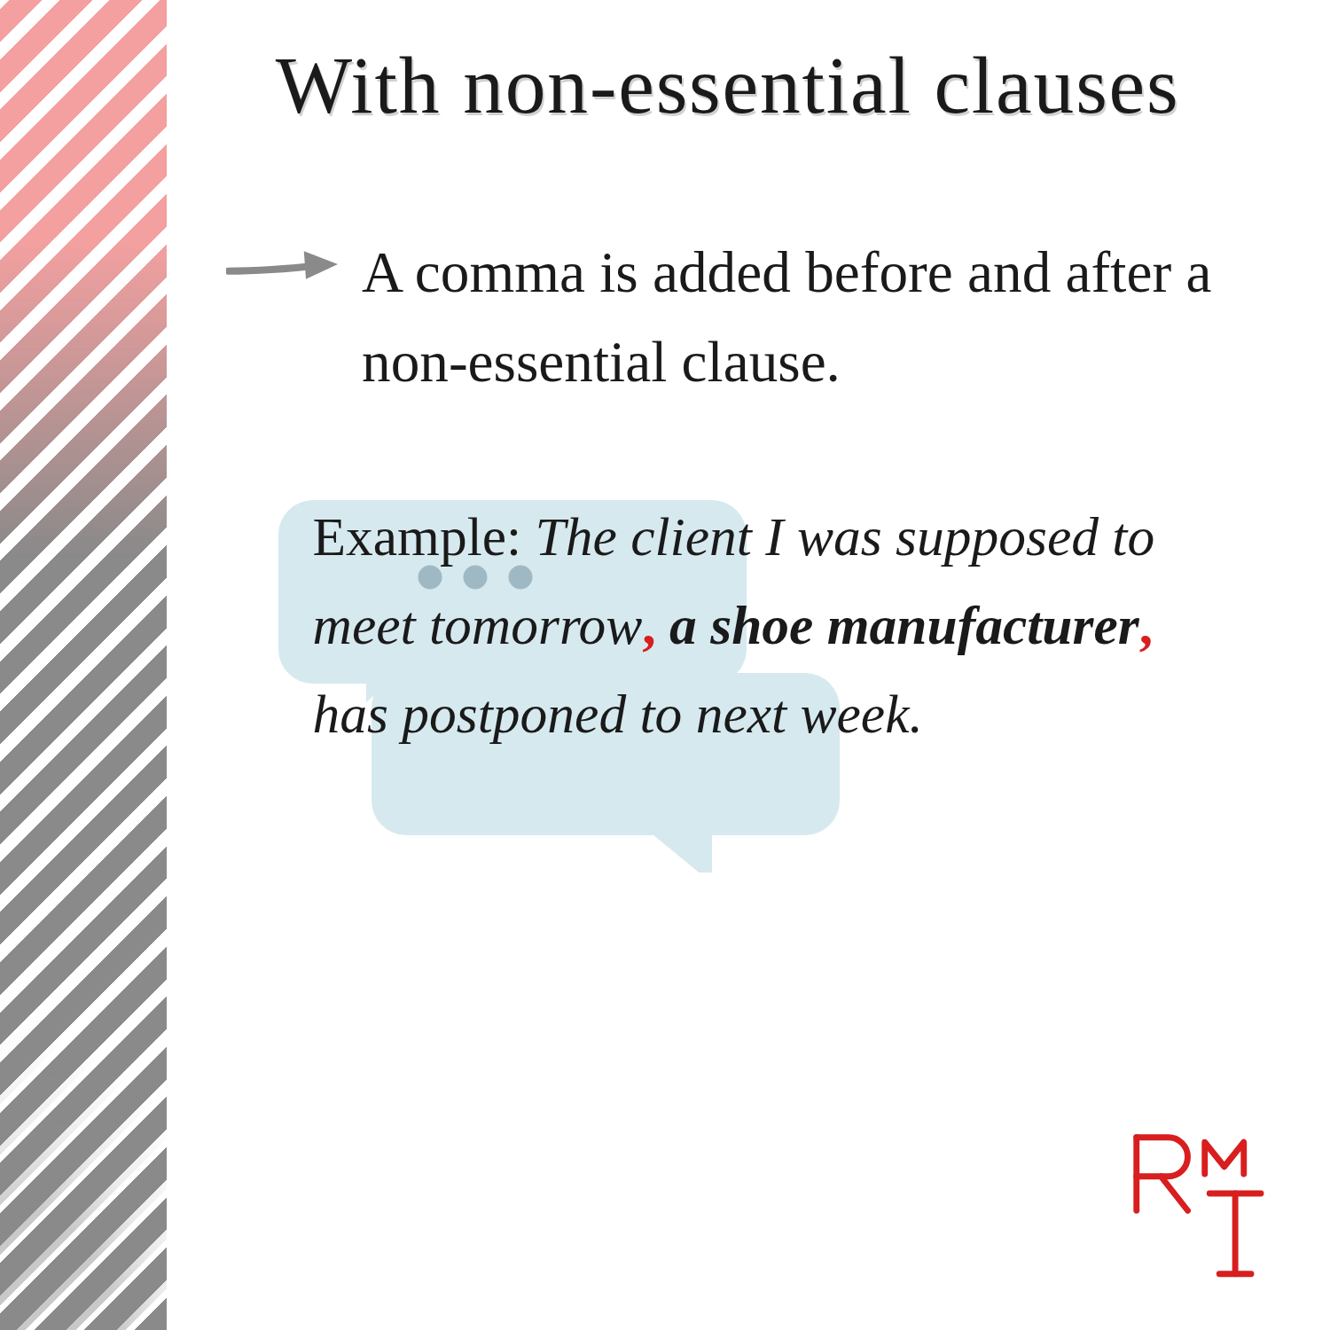With non-essential clauses
A comma is added before and after a non-essential clause.
Example: The client I was supposed to meet tomorrow, a shoe manufacturer, has postponed to next week.